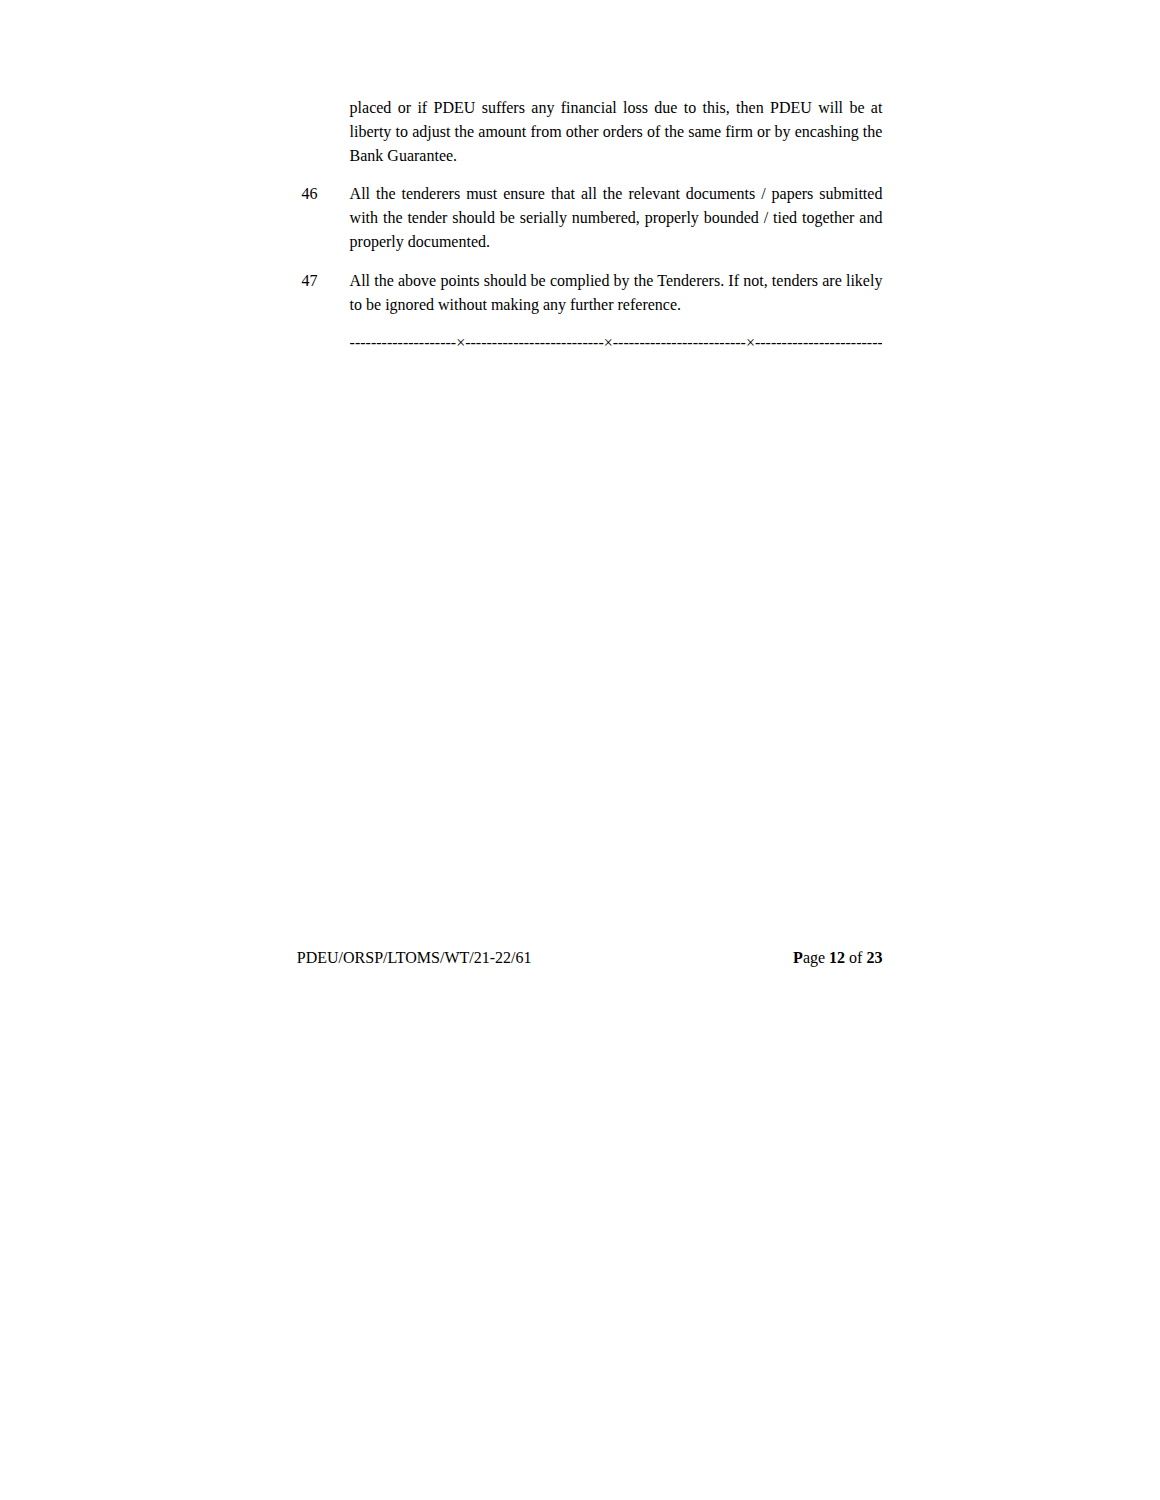placed or if PDEU suffers any financial loss due to this, then PDEU will be at liberty to adjust the amount from other orders of the same firm or by encashing the Bank Guarantee.
46
All the tenderers must ensure that all the relevant documents / papers submitted with the tender should be serially numbered, properly bounded / tied together and properly documented.
47
All the above points should be complied by the Tenderers. If not, tenders are likely to be ignored without making any further reference.
--------------------×--------------------------×-------------------------×------------------------×-------------
PDEU/ORSP/LTOMS/WT/21-22/61
Page 12 of 23